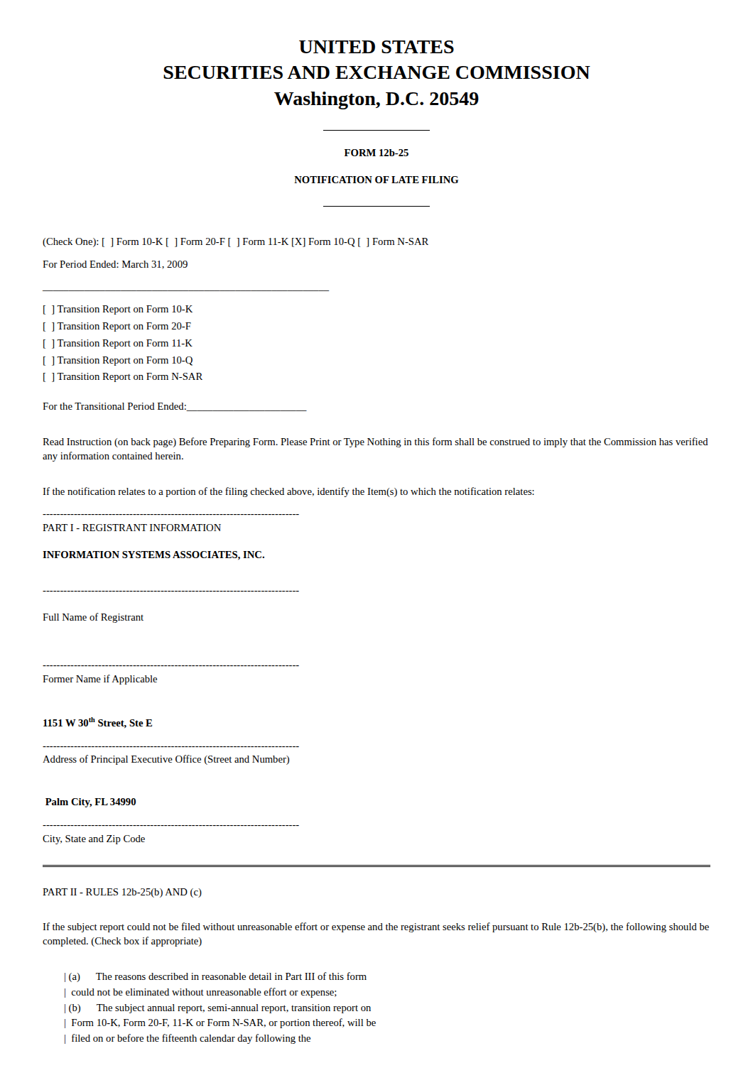UNITED STATES
SECURITIES AND EXCHANGE COMMISSION
Washington, D.C. 20549
FORM 12b-25
NOTIFICATION OF LATE FILING
(Check One): [ ] Form 10-K [ ] Form 20-F [ ] Form 11-K [X] Form 10-Q [ ] Form N-SAR
For Period Ended: March 31, 2009
_______________________________________________________
[ ] Transition Report on Form 10-K
[ ] Transition Report on Form 20-F
[ ] Transition Report on Form 11-K
[ ] Transition Report on Form 10-Q
[ ] Transition Report on Form N-SAR
For the Transitional Period Ended:_______________________
Read Instruction (on back page) Before Preparing Form. Please Print or Type Nothing in this form shall be construed to imply that the Commission has verified any information contained herein.
If the notification relates to a portion of the filing checked above, identify the Item(s) to which the notification relates:
--------------------------------------------------------------------------
PART I - REGISTRANT INFORMATION
INFORMATION SYSTEMS ASSOCIATES, INC.
--------------------------------------------------------------------------
Full Name of Registrant
--------------------------------------------------------------------------
Former Name if Applicable
1151 W 30th Street, Ste E
--------------------------------------------------------------------------
Address of Principal Executive Office (Street and Number)
Palm City, FL 34990
--------------------------------------------------------------------------
City, State and Zip Code
PART II - RULES 12b-25(b) AND (c)
If the subject report could not be filed without unreasonable effort or expense and the registrant seeks relief pursuant to Rule 12b-25(b), the following should be completed. (Check box if appropriate)
| (a) The reasons described in reasonable detail in Part III of this form
| could not be eliminated without unreasonable effort or expense;
| (b) The subject annual report, semi-annual report, transition report on
| Form 10-K, Form 20-F, 11-K or Form N-SAR, or portion thereof, will be
| filed on or before the fifteenth calendar day following the